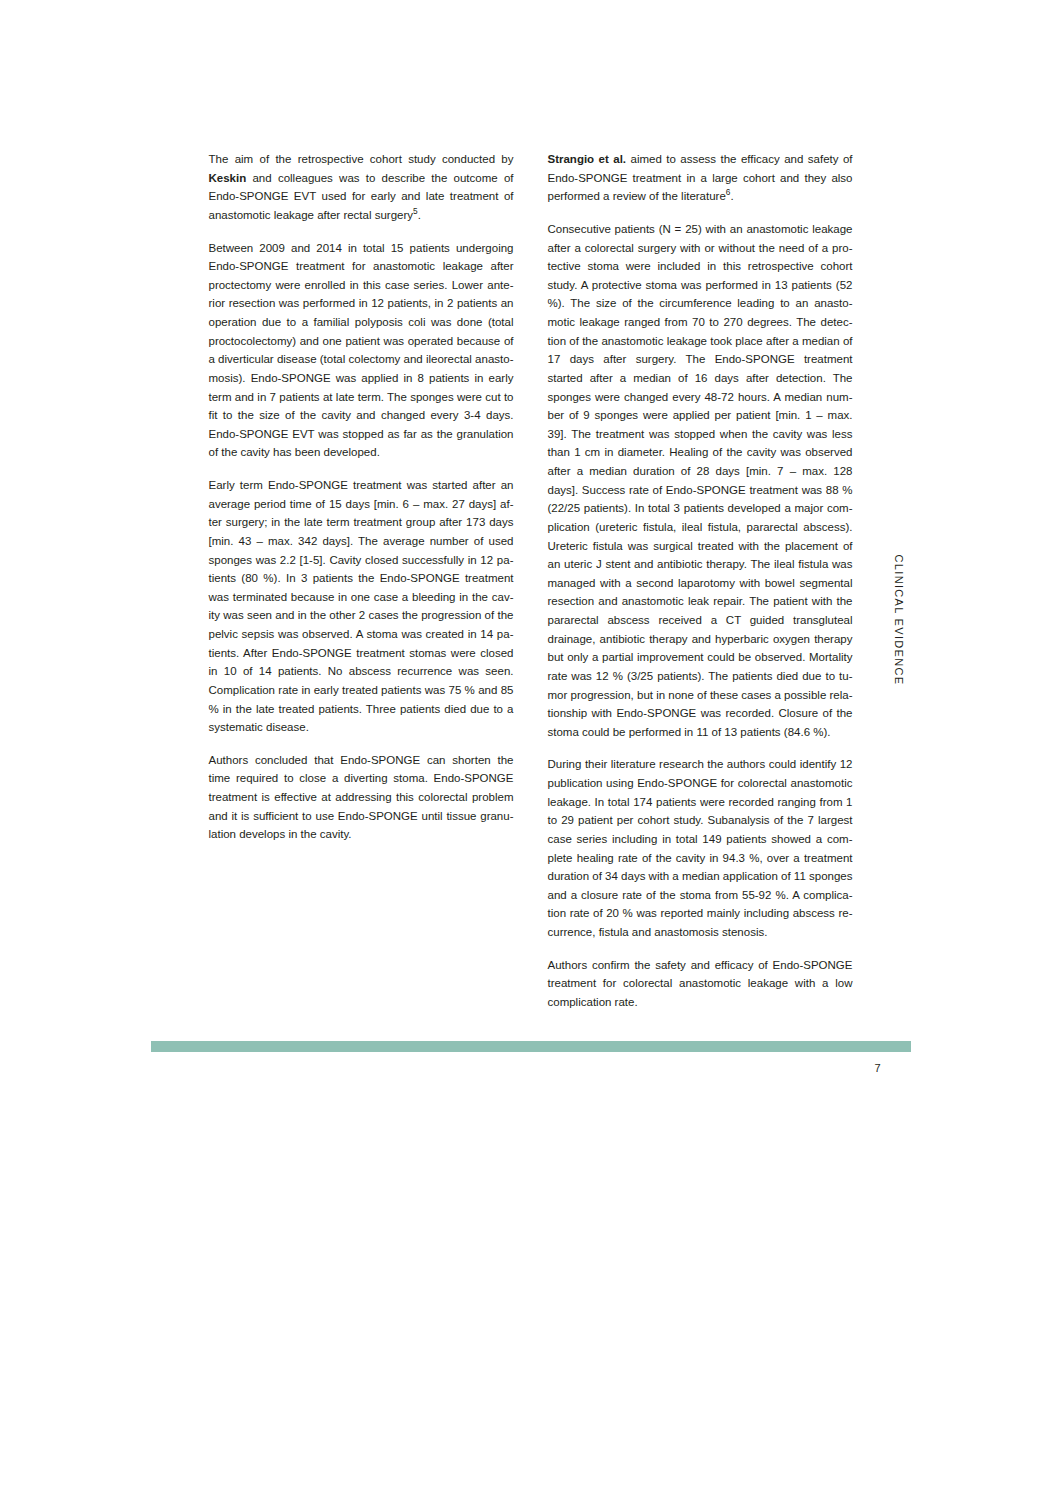The aim of the retrospective cohort study conducted by Keskin and colleagues was to describe the outcome of Endo-SPONGE EVT used for early and late treatment of anastomotic leakage after rectal surgery5.
Between 2009 and 2014 in total 15 patients undergoing Endo-SPONGE treatment for anastomotic leakage after proctectomy were enrolled in this case series. Lower anterior resection was performed in 12 patients, in 2 patients an operation due to a familial polyposis coli was done (total proctocolectomy) and one patient was operated because of a diverticular disease (total colectomy and ileorectal anastomosis). Endo-SPONGE was applied in 8 patients in early term and in 7 patients at late term. The sponges were cut to fit to the size of the cavity and changed every 3-4 days. Endo-SPONGE EVT was stopped as far as the granulation of the cavity has been developed.
Early term Endo-SPONGE treatment was started after an average period time of 15 days [min. 6 – max. 27 days] after surgery; in the late term treatment group after 173 days [min. 43 – max. 342 days]. The average number of used sponges was 2.2 [1-5]. Cavity closed successfully in 12 patients (80 %). In 3 patients the Endo-SPONGE treatment was terminated because in one case a bleeding in the cavity was seen and in the other 2 cases the progression of the pelvic sepsis was observed. A stoma was created in 14 patients. After Endo-SPONGE treatment stomas were closed in 10 of 14 patients. No abscess recurrence was seen. Complication rate in early treated patients was 75 % and 85 % in the late treated patients. Three patients died due to a systematic disease.
Authors concluded that Endo-SPONGE can shorten the time required to close a diverting stoma. Endo-SPONGE treatment is effective at addressing this colorectal problem and it is sufficient to use Endo-SPONGE until tissue granulation develops in the cavity.
Strangio et al. aimed to assess the efficacy and safety of Endo-SPONGE treatment in a large cohort and they also performed a review of the literature6.
Consecutive patients (N = 25) with an anastomotic leakage after a colorectal surgery with or without the need of a protective stoma were included in this retrospective cohort study. A protective stoma was performed in 13 patients (52 %). The size of the circumference leading to an anastomotic leakage ranged from 70 to 270 degrees. The detection of the anastomotic leakage took place after a median of 17 days after surgery. The Endo-SPONGE treatment started after a median of 16 days after detection. The sponges were changed every 48-72 hours. A median number of 9 sponges were applied per patient [min. 1 – max. 39]. The treatment was stopped when the cavity was less than 1 cm in diameter. Healing of the cavity was observed after a median duration of 28 days [min. 7 – max. 128 days]. Success rate of Endo-SPONGE treatment was 88 % (22/25 patients). In total 3 patients developed a major complication (ureteric fistula, ileal fistula, pararectal abscess). Ureteric fistula was surgical treated with the placement of an uteric J stent and antibiotic therapy. The ileal fistula was managed with a second laparotomy with bowel segmental resection and anastomotic leak repair. The patient with the pararectal abscess received a CT guided transgluteal drainage, antibiotic therapy and hyperbaric oxygen therapy but only a partial improvement could be observed. Mortality rate was 12 % (3/25 patients). The patients died due to tumor progression, but in none of these cases a possible relationship with Endo-SPONGE was recorded. Closure of the stoma could be performed in 11 of 13 patients (84.6 %).
During their literature research the authors could identify 12 publication using Endo-SPONGE for colorectal anastomotic leakage. In total 174 patients were recorded ranging from 1 to 29 patient per cohort study. Subanalysis of the 7 largest case series including in total 149 patients showed a complete healing rate of the cavity in 94.3 %, over a treatment duration of 34 days with a median application of 11 sponges and a closure rate of the stoma from 55-92 %. A complication rate of 20 % was reported mainly including abscess recurrence, fistula and anastomosis stenosis.
Authors confirm the safety and efficacy of Endo-SPONGE treatment for colorectal anastomotic leakage with a low complication rate.
CLINICAL EVIDENCE
7